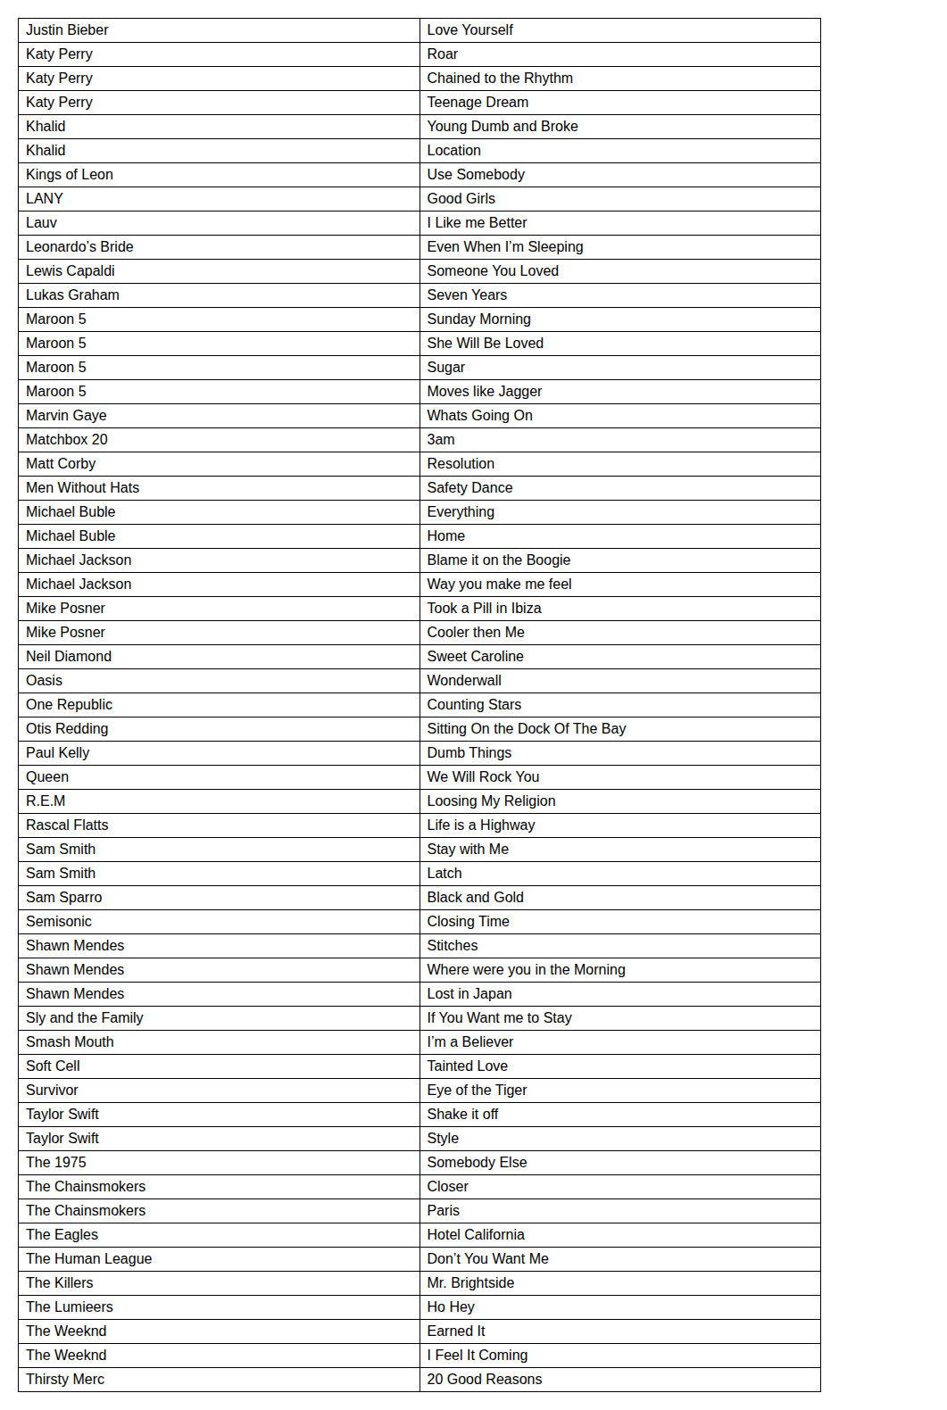| Justin Bieber | Love Yourself |
| Katy Perry | Roar |
| Katy Perry | Chained to the Rhythm |
| Katy Perry | Teenage Dream |
| Khalid | Young Dumb and Broke |
| Khalid | Location |
| Kings of Leon | Use Somebody |
| LANY | Good Girls |
| Lauv | I Like me Better |
| Leonardo’s Bride | Even When I’m Sleeping |
| Lewis Capaldi | Someone You Loved |
| Lukas Graham | Seven Years |
| Maroon 5 | Sunday Morning |
| Maroon 5 | She Will Be Loved |
| Maroon 5 | Sugar |
| Maroon 5 | Moves like Jagger |
| Marvin Gaye | Whats Going On |
| Matchbox 20 | 3am |
| Matt Corby | Resolution |
| Men Without Hats | Safety Dance |
| Michael Buble | Everything |
| Michael Buble | Home |
| Michael Jackson | Blame it on the Boogie |
| Michael Jackson | Way you make me feel |
| Mike Posner | Took a Pill in Ibiza |
| Mike Posner | Cooler then Me |
| Neil Diamond | Sweet Caroline |
| Oasis | Wonderwall |
| One Republic | Counting Stars |
| Otis Redding | Sitting On the Dock Of The Bay |
| Paul Kelly | Dumb Things |
| Queen | We Will Rock You |
| R.E.M | Loosing My Religion |
| Rascal Flatts | Life is a Highway |
| Sam Smith | Stay with Me |
| Sam Smith | Latch |
| Sam Sparro | Black and Gold |
| Semisonic | Closing Time |
| Shawn Mendes | Stitches |
| Shawn Mendes | Where were you in the Morning |
| Shawn Mendes | Lost in Japan |
| Sly and the Family | If You Want me to Stay |
| Smash Mouth | I’m a Believer |
| Soft Cell | Tainted Love |
| Survivor | Eye of the Tiger |
| Taylor Swift | Shake it off |
| Taylor Swift | Style |
| The 1975 | Somebody Else |
| The Chainsmokers | Closer |
| The Chainsmokers | Paris |
| The Eagles | Hotel California |
| The Human League | Don’t You Want Me |
| The Killers | Mr. Brightside |
| The Lumieers | Ho Hey |
| The Weeknd | Earned It |
| The Weeknd | I Feel It Coming |
| Thirsty Merc | 20 Good Reasons |